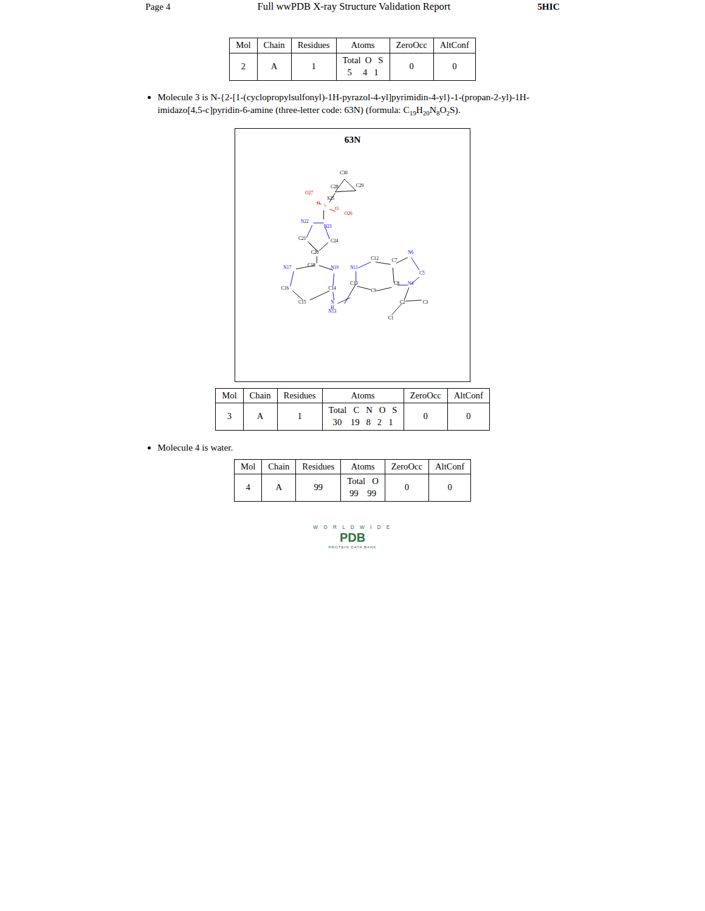Page 4
Full wwPDB X-ray Structure Validation Report
5HIC
| Mol | Chain | Residues | Atoms | ZeroOcc | AltConf |
| --- | --- | --- | --- | --- | --- |
| 2 | A | 1 | Total O S 5 4 1 | 0 | 0 |
Molecule 3 is N-{2-[1-(cyclopropylsulfonyl)-1H-pyrazol-4-yl]pyrimidin-4-yl}-1-(propan-2-yl)-1H-imidazo[4,5-c]pyridin-6-amine (three-letter code: 63N) (formula: C19H20N8O2S).
63N
C30 C29 C28 O27 S25 O26 O O S N22 N23 C21 C24 C20 C18 N17 N19 C16 C14 C15 N13 N H N11 C12 C7 N6 C5 C8 N4 C9 C10 C2 C3 C1
| Mol | Chain | Residues | Atoms | ZeroOcc | AltConf |
| --- | --- | --- | --- | --- | --- |
| 3 | A | 1 | Total C N O S 30 19 8 2 1 | 0 | 0 |
Molecule 4 is water.
| Mol | Chain | Residues | Atoms | ZeroOcc | AltConf |
| --- | --- | --- | --- | --- | --- |
| 4 | A | 99 | Total O 99 99 | 0 | 0 |
W O R L D W I D E
PDB
PROTEIN DATA BANK